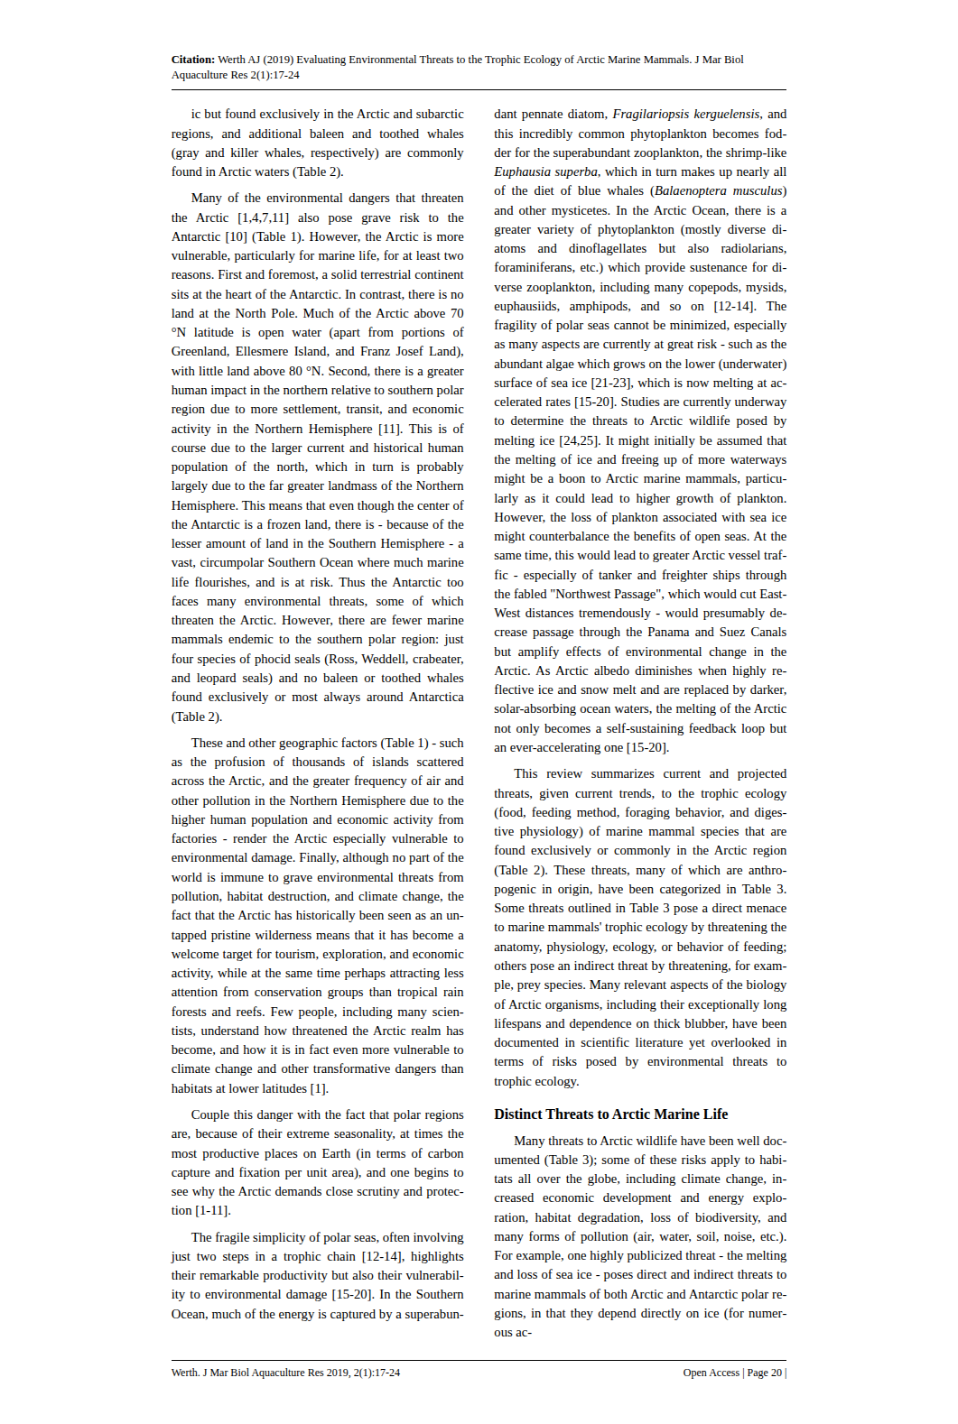Citation: Werth AJ (2019) Evaluating Environmental Threats to the Trophic Ecology of Arctic Marine Mammals. J Mar Biol Aquaculture Res 2(1):17-24
ic but found exclusively in the Arctic and subarctic regions, and additional baleen and toothed whales (gray and killer whales, respectively) are commonly found in Arctic waters (Table 2).
Many of the environmental dangers that threaten the Arctic [1,4,7,11] also pose grave risk to the Antarctic [10] (Table 1). However, the Arctic is more vulnerable, particularly for marine life, for at least two reasons. First and foremost, a solid terrestrial continent sits at the heart of the Antarctic. In contrast, there is no land at the North Pole. Much of the Arctic above 70 °N latitude is open water (apart from portions of Greenland, Ellesmere Island, and Franz Josef Land), with little land above 80 °N. Second, there is a greater human impact in the northern relative to southern polar region due to more settlement, transit, and economic activity in the Northern Hemisphere [11]. This is of course due to the larger current and historical human population of the north, which in turn is probably largely due to the far greater landmass of the Northern Hemisphere. This means that even though the center of the Antarctic is a frozen land, there is - because of the lesser amount of land in the Southern Hemisphere - a vast, circumpolar Southern Ocean where much marine life flourishes, and is at risk. Thus the Antarctic too faces many environmental threats, some of which threaten the Arctic. However, there are fewer marine mammals endemic to the southern polar region: just four species of phocid seals (Ross, Weddell, crabeater, and leopard seals) and no baleen or toothed whales found exclusively or most always around Antarctica (Table 2).
These and other geographic factors (Table 1) - such as the profusion of thousands of islands scattered across the Arctic, and the greater frequency of air and other pollution in the Northern Hemisphere due to the higher human population and economic activity from factories - render the Arctic especially vulnerable to environmental damage. Finally, although no part of the world is immune to grave environmental threats from pollution, habitat destruction, and climate change, the fact that the Arctic has historically been seen as an untapped pristine wilderness means that it has become a welcome target for tourism, exploration, and economic activity, while at the same time perhaps attracting less attention from conservation groups than tropical rain forests and reefs. Few people, including many scientists, understand how threatened the Arctic realm has become, and how it is in fact even more vulnerable to climate change and other transformative dangers than habitats at lower latitudes [1].
Couple this danger with the fact that polar regions are, because of their extreme seasonality, at times the most productive places on Earth (in terms of carbon capture and fixation per unit area), and one begins to see why the Arctic demands close scrutiny and protection [1-11].
The fragile simplicity of polar seas, often involving just two steps in a trophic chain [12-14], highlights their remarkable productivity but also their vulnerability to environmental damage [15-20]. In the Southern Ocean, much of the energy is captured by a superabundant pennate diatom, Fragilariopsis kerguelensis, and this incredibly common phytoplankton becomes fodder for the superabundant zooplankton, the shrimp-like Euphausia superba, which in turn makes up nearly all of the diet of blue whales (Balaenoptera musculus) and other mysticetes. In the Arctic Ocean, there is a greater variety of phytoplankton (mostly diverse diatoms and dinoflagellates but also radiolarians, foraminiferans, etc.) which provide sustenance for diverse zooplankton, including many copepods, mysids, euphausiids, amphipods, and so on [12-14]. The fragility of polar seas cannot be minimized, especially as many aspects are currently at great risk - such as the abundant algae which grows on the lower (underwater) surface of sea ice [21-23], which is now melting at accelerated rates [15-20]. Studies are currently underway to determine the threats to Arctic wildlife posed by melting ice [24,25]. It might initially be assumed that the melting of ice and freeing up of more waterways might be a boon to Arctic marine mammals, particularly as it could lead to higher growth of plankton. However, the loss of plankton associated with sea ice might counterbalance the benefits of open seas. At the same time, this would lead to greater Arctic vessel traffic - especially of tanker and freighter ships through the fabled "Northwest Passage", which would cut East-West distances tremendously - would presumably decrease passage through the Panama and Suez Canals but amplify effects of environmental change in the Arctic. As Arctic albedo diminishes when highly reflective ice and snow melt and are replaced by darker, solar-absorbing ocean waters, the melting of the Arctic not only becomes a self-sustaining feedback loop but an ever-accelerating one [15-20].
This review summarizes current and projected threats, given current trends, to the trophic ecology (food, feeding method, foraging behavior, and digestive physiology) of marine mammal species that are found exclusively or commonly in the Arctic region (Table 2). These threats, many of which are anthropogenic in origin, have been categorized in Table 3. Some threats outlined in Table 3 pose a direct menace to marine mammals' trophic ecology by threatening the anatomy, physiology, ecology, or behavior of feeding; others pose an indirect threat by threatening, for example, prey species. Many relevant aspects of the biology of Arctic organisms, including their exceptionally long lifespans and dependence on thick blubber, have been documented in scientific literature yet overlooked in terms of risks posed by environmental threats to trophic ecology.
Distinct Threats to Arctic Marine Life
Many threats to Arctic wildlife have been well documented (Table 3); some of these risks apply to habitats all over the globe, including climate change, increased economic development and energy exploration, habitat degradation, loss of biodiversity, and many forms of pollution (air, water, soil, noise, etc.). For example, one highly publicized threat - the melting and loss of sea ice - poses direct and indirect threats to marine mammals of both Arctic and Antarctic polar regions, in that they depend directly on ice (for numerous ac-
Werth. J Mar Biol Aquaculture Res 2019, 2(1):17-24
Open Access | Page 20 |